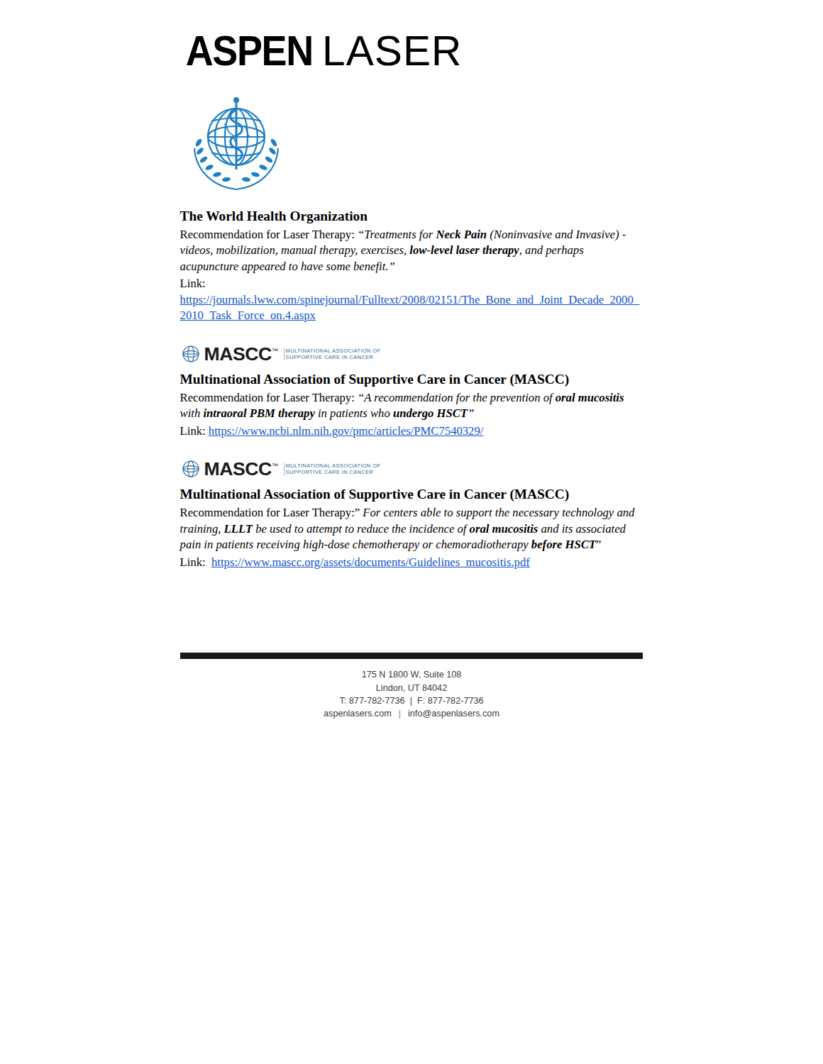ASPEN LASER
The World Health Organization
Recommendation for Laser Therapy: “Treatments for Neck Pain (Noninvasive and Invasive) -videos, mobilization, manual therapy, exercises, low-level laser therapy, and perhaps acupuncture appeared to have some benefit.”
Link:
https://journals.lww.com/spinejournal/Fulltext/2008/02151/The_Bone_and_Joint_Decade_2000_2010_Task_Force_on.4.aspx
MASCC™
Multinational Association of
Supportive Care in Cancer
Multinational Association of Supportive Care in Cancer (MASCC)
Recommendation for Laser Therapy: “A recommendation for the prevention of oral mucositis with intraoral PBM therapy in patients who undergo HSCT”
Link: https://www.ncbi.nlm.nih.gov/pmc/articles/PMC7540329/
MASCC™
Multinational Association of
Supportive Care in Cancer
Multinational Association of Supportive Care in Cancer (MASCC)
Recommendation for Laser Therapy:” For centers able to support the necessary technology and training, LLLT be used to attempt to reduce the incidence of oral mucositis and its associated pain in patients receiving high-dose chemotherapy or chemoradiotherapy before HSCT”
Link: https://www.mascc.org/assets/documents/Guidelines_mucositis.pdf
175 N 1800 W, Suite 108
Lindon, UT 84042
T: 877-782-7736 | F: 877-782-7736
aspenlasers.com|info@aspenlasers.com